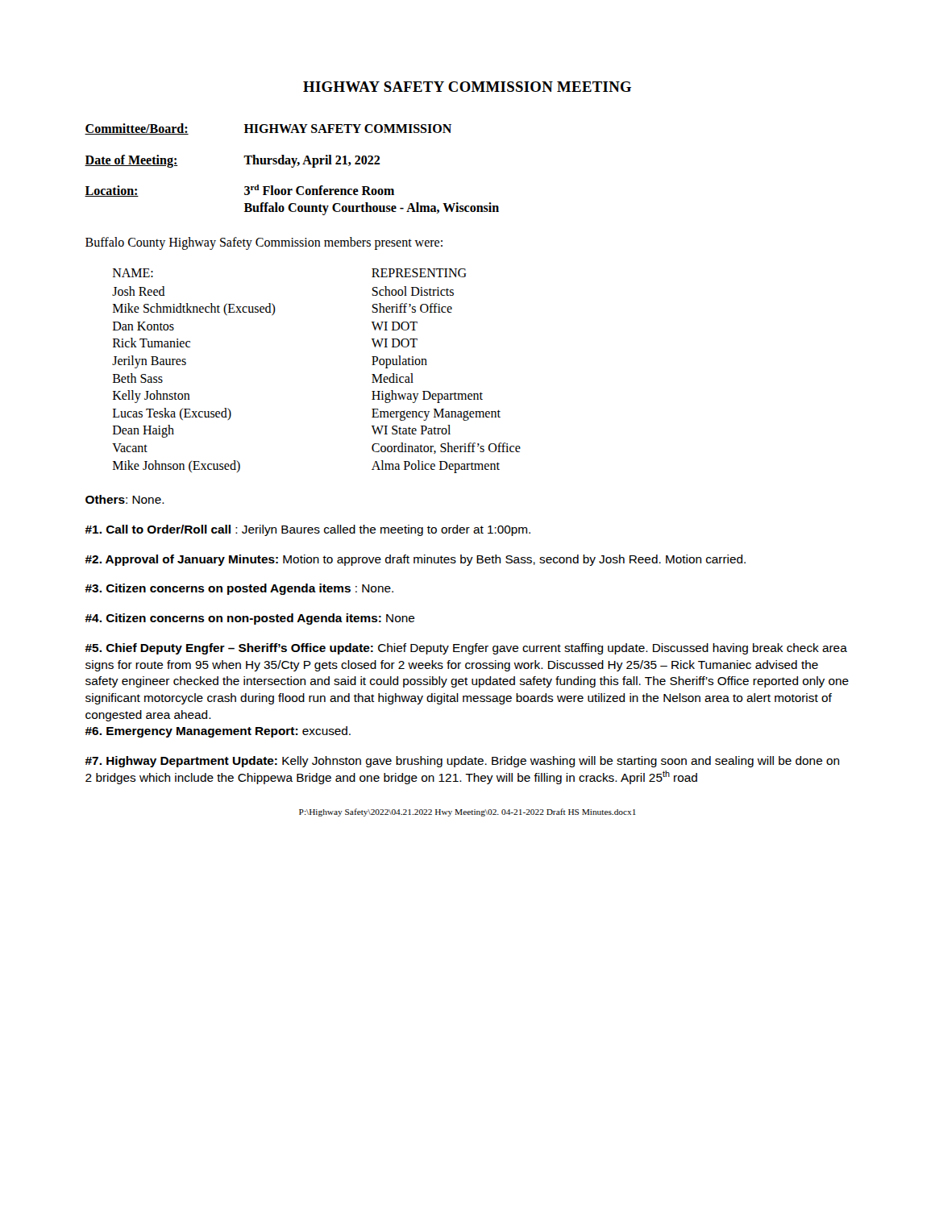HIGHWAY SAFETY COMMISSION MEETING
Committee/Board:
HIGHWAY SAFETY COMMISSION
Date of Meeting:
Thursday, April 21, 2022
Location:
3rd Floor Conference Room Buffalo County Courthouse - Alma, Wisconsin
Buffalo County Highway Safety Commission members present were:
| NAME: | REPRESENTING |
| Josh Reed | School Districts |
| Mike Schmidtknecht (Excused) | Sheriff’s Office |
| Dan Kontos | WI DOT |
| Rick Tumaniec | WI DOT |
| Jerilyn Baures | Population |
| Beth Sass | Medical |
| Kelly Johnston | Highway Department |
| Lucas Teska (Excused) | Emergency Management |
| Dean Haigh | WI State Patrol |
| Vacant | Coordinator, Sheriff’s Office |
| Mike Johnson (Excused) | Alma Police Department |
Others: None.
#1. Call to Order/Roll call : Jerilyn Baures called the meeting to order at 1:00pm.
#2. Approval of January Minutes: Motion to approve draft minutes by Beth Sass, second by Josh Reed. Motion carried.
#3. Citizen concerns on posted Agenda items : None.
#4. Citizen concerns on non-posted Agenda items: None
#5. Chief Deputy Engfer – Sheriff’s Office update: Chief Deputy Engfer gave current staffing update. Discussed having break check area signs for route from 95 when Hy 35/Cty P gets closed for 2 weeks for crossing work. Discussed Hy 25/35 – Rick Tumaniec advised the safety engineer checked the intersection and said it could possibly get updated safety funding this fall. The Sheriff’s Office reported only one significant motorcycle crash during flood run and that highway digital message boards were utilized in the Nelson area to alert motorist of congested area ahead.
#6. Emergency Management Report: excused.
#7. Highway Department Update: Kelly Johnston gave brushing update. Bridge washing will be starting soon and sealing will be done on 2 bridges which include the Chippewa Bridge and one bridge on 121. They will be filling in cracks. April 25th road
P:\Highway Safety\2022\04.21.2022 Hwy Meeting\02. 04-21-2022 Draft HS Minutes.docx1